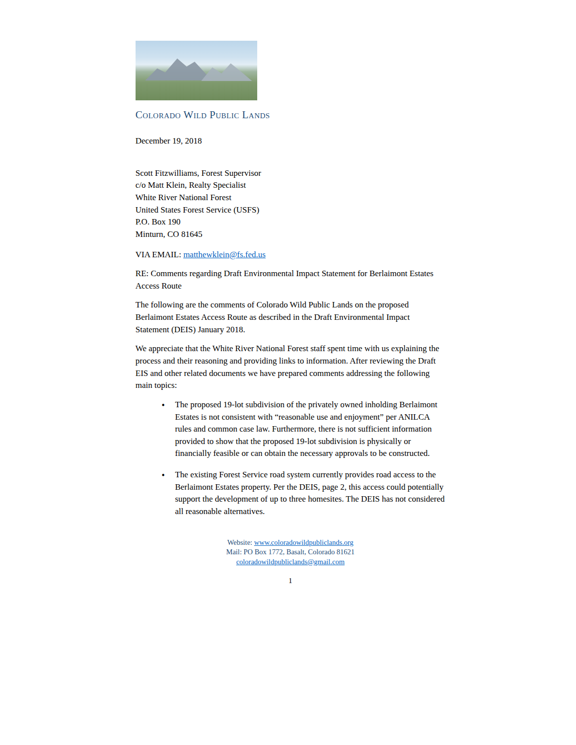Colorado Wild Public Lands
December 19, 2018
Scott Fitzwilliams, Forest Supervisor
c/o Matt Klein, Realty Specialist
White River National Forest
United States Forest Service (USFS)
P.O. Box 190
Minturn, CO 81645
VIA EMAIL: matthewklein@fs.fed.us
RE: Comments regarding Draft Environmental Impact Statement for Berlaimont Estates Access Route
The following are the comments of Colorado Wild Public Lands on the proposed Berlaimont Estates Access Route as described in the Draft Environmental Impact Statement (DEIS) January 2018.
We appreciate that the White River National Forest staff spent time with us explaining the process and their reasoning and providing links to information. After reviewing the Draft EIS and other related documents we have prepared comments addressing the following main topics:
The proposed 19-lot subdivision of the privately owned inholding Berlaimont Estates is not consistent with “reasonable use and enjoyment” per ANILCA rules and common case law. Furthermore, there is not sufficient information provided to show that the proposed 19-lot subdivision is physically or financially feasible or can obtain the necessary approvals to be constructed.
The existing Forest Service road system currently provides road access to the Berlaimont Estates property. Per the DEIS, page 2, this access could potentially support the development of up to three homesites. The DEIS has not considered all reasonable alternatives.
Website: www.coloradowildpubliclands.org
Mail: PO Box 1772, Basalt, Colorado 81621
coloradowildpubliclands@gmail.com
1